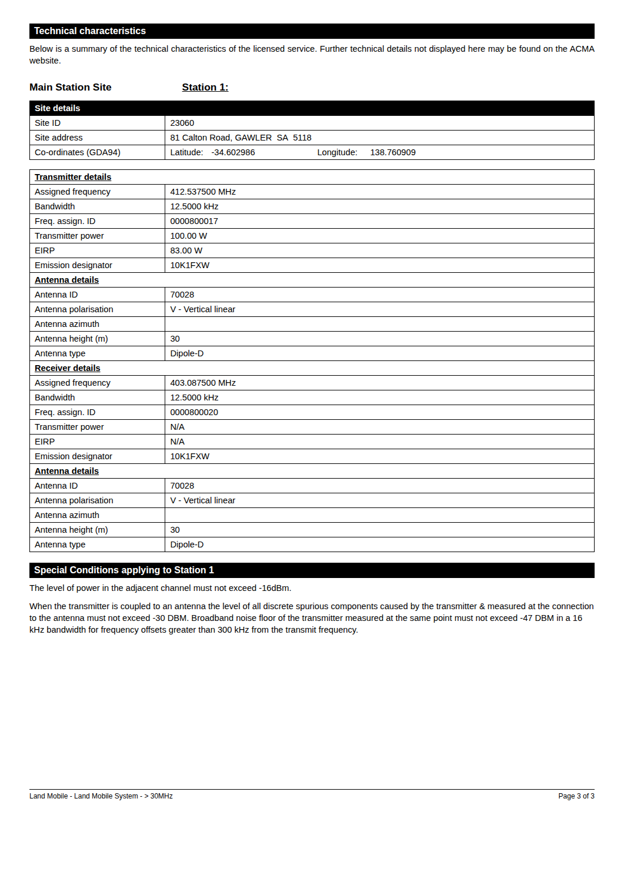Technical characteristics
Below is a summary of the technical characteristics of the licensed service. Further technical details not displayed here may be found on the ACMA website.
Main Station Site
Station 1:
| Site details |
| Site ID | 23060 |
| Site address | 81 Calton Road, GAWLER SA 5118 |
| Co-ordinates (GDA94) | Latitude: -34.602986 Longitude: 138.760909 |
| Transmitter details |
| Assigned frequency | 412.537500 MHz |
| Bandwidth | 12.5000 kHz |
| Freq. assign. ID | 0000800017 |
| Transmitter power | 100.00 W |
| EIRP | 83.00 W |
| Emission designator | 10K1FXW |
| Antenna details |
| Antenna ID | 70028 |
| Antenna polarisation | V - Vertical linear |
| Antenna azimuth | |
| Antenna height (m) | 30 |
| Antenna type | Dipole-D |
| Receiver details |
| Assigned frequency | 403.087500 MHz |
| Bandwidth | 12.5000 kHz |
| Freq. assign. ID | 0000800020 |
| Transmitter power | N/A |
| EIRP | N/A |
| Emission designator | 10K1FXW |
| Antenna details |
| Antenna ID | 70028 |
| Antenna polarisation | V - Vertical linear |
| Antenna azimuth | |
| Antenna height (m) | 30 |
| Antenna type | Dipole-D |
Special Conditions applying to Station 1
The level of power in the adjacent channel must not exceed -16dBm.
When the transmitter is coupled to an antenna the level of all discrete spurious components caused by the transmitter & measured at the connection to the antenna must not exceed -30 DBM. Broadband noise floor of the transmitter measured at the same point must not exceed -47 DBM in a 16 kHz bandwidth for frequency offsets greater than 300 kHz from the transmit frequency.
Land Mobile - Land Mobile System - > 30MHz Page 3 of 3